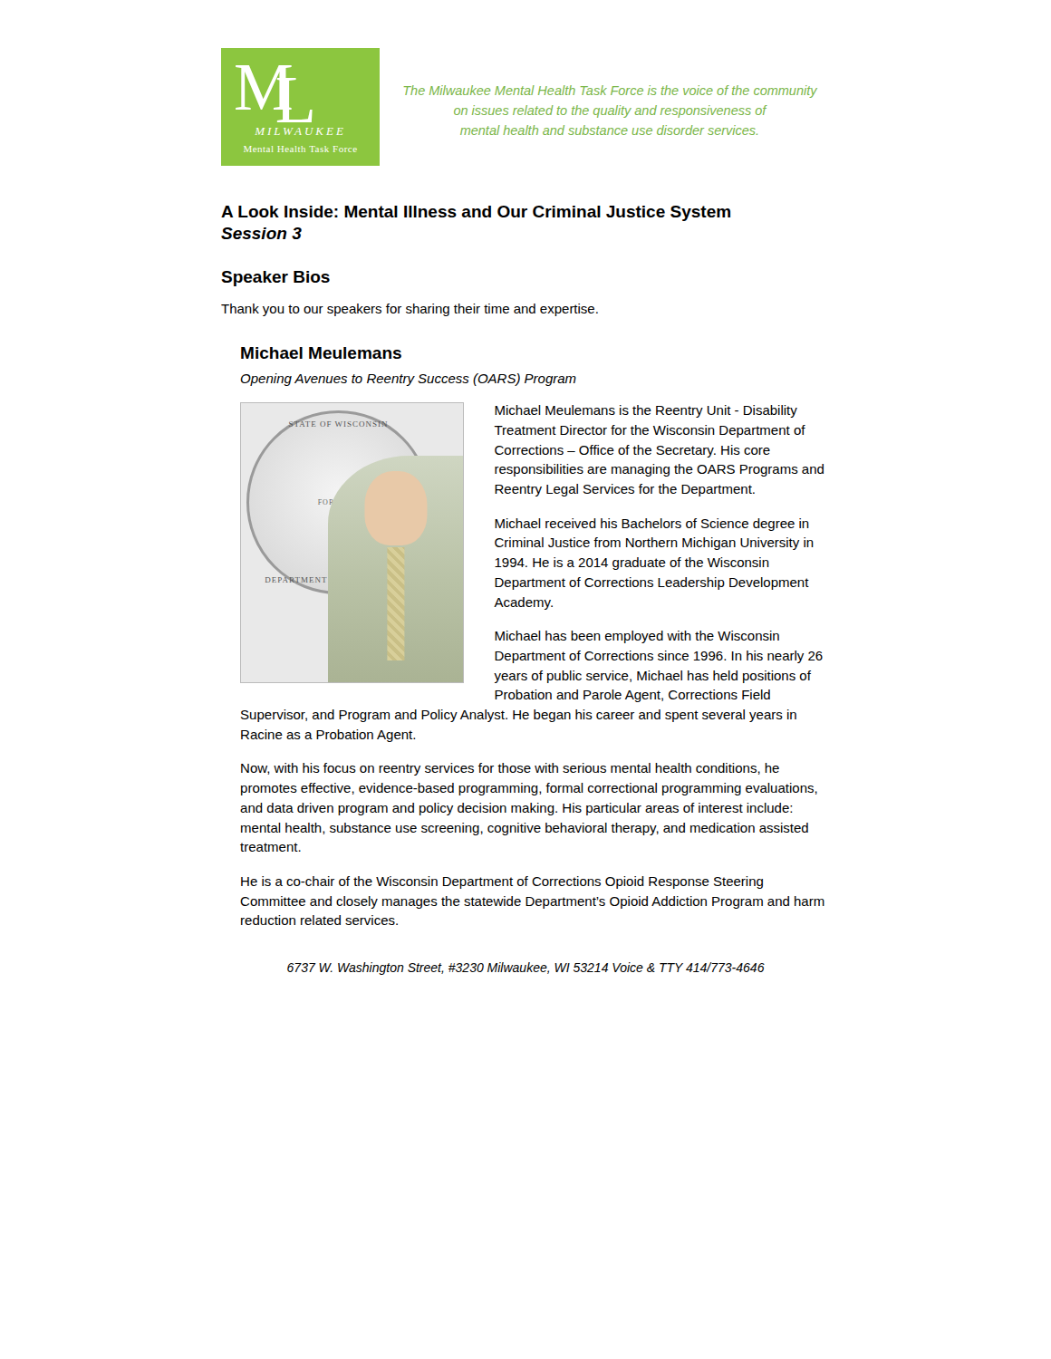ML
MILWAUKEE Mental Health Task Force
The Milwaukee Mental Health Task Force is the voice of the community
on issues related to the quality and responsiveness of
mental health and substance use disorder services.
A Look Inside: Mental Illness and Our Criminal Justice System Session 3
Speaker Bios
Thank you to our speakers for sharing their time and expertise.
Michael Meulemans
Opening Avenues to Reentry Success (OARS) Program
State of Wisconsin
FORWARD
Department of Corrections
Michael Meulemans is the Reentry Unit - Disability Treatment Director for the Wisconsin Department of Corrections – Office of the Secretary. His core responsibilities are managing the OARS Programs and Reentry Legal Services for the Department.
Michael received his Bachelors of Science degree in Criminal Justice from Northern Michigan University in 1994. He is a 2014 graduate of the Wisconsin Department of Corrections Leadership Development Academy.
Michael has been employed with the Wisconsin Department of Corrections since 1996. In his nearly 26 years of public service, Michael has held positions of Probation and Parole Agent, Corrections Field Supervisor, and Program and Policy Analyst. He began his career and spent several years in Racine as a Probation Agent.
Now, with his focus on reentry services for those with serious mental health conditions, he promotes effective, evidence-based programming, formal correctional programming evaluations, and data driven program and policy decision making. His particular areas of interest include: mental health, substance use screening, cognitive behavioral therapy, and medication assisted treatment.
He is a co-chair of the Wisconsin Department of Corrections Opioid Response Steering Committee and closely manages the statewide Department’s Opioid Addiction Program and harm reduction related services.
6737 W. Washington Street, #3230 Milwaukee, WI 53214 Voice & TTY 414/773-4646